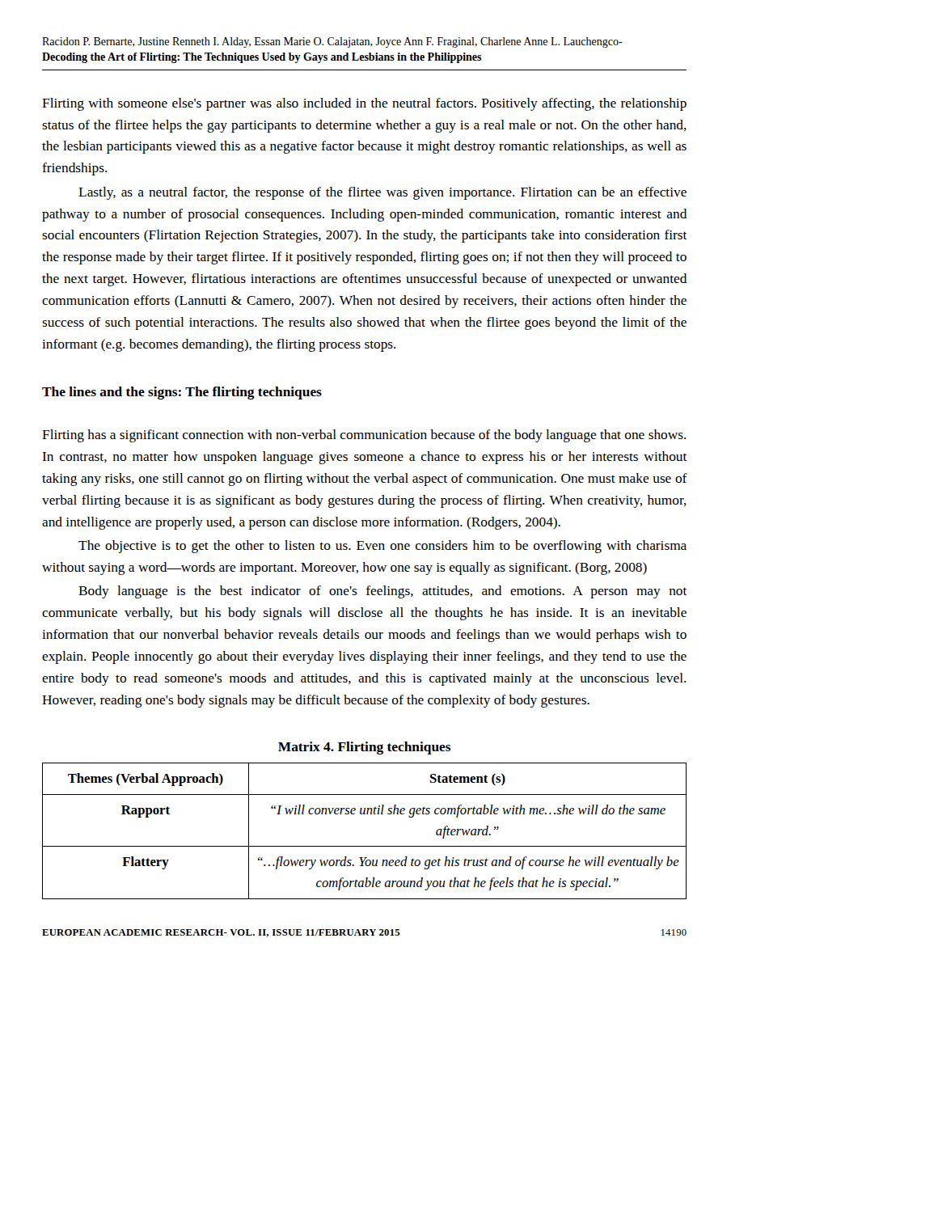Racidon P. Bernarte, Justine Renneth I. Alday, Essan Marie O. Calajatan, Joyce Ann F. Fraginal, Charlene Anne L. Lauchengco- Decoding the Art of Flirting: The Techniques Used by Gays and Lesbians in the Philippines
Flirting with someone else's partner was also included in the neutral factors. Positively affecting, the relationship status of the flirtee helps the gay participants to determine whether a guy is a real male or not. On the other hand, the lesbian participants viewed this as a negative factor because it might destroy romantic relationships, as well as friendships.
Lastly, as a neutral factor, the response of the flirtee was given importance. Flirtation can be an effective pathway to a number of prosocial consequences. Including open-minded communication, romantic interest and social encounters (Flirtation Rejection Strategies, 2007). In the study, the participants take into consideration first the response made by their target flirtee. If it positively responded, flirting goes on; if not then they will proceed to the next target. However, flirtatious interactions are oftentimes unsuccessful because of unexpected or unwanted communication efforts (Lannutti & Camero, 2007). When not desired by receivers, their actions often hinder the success of such potential interactions. The results also showed that when the flirtee goes beyond the limit of the informant (e.g. becomes demanding), the flirting process stops.
The lines and the signs: The flirting techniques
Flirting has a significant connection with non-verbal communication because of the body language that one shows. In contrast, no matter how unspoken language gives someone a chance to express his or her interests without taking any risks, one still cannot go on flirting without the verbal aspect of communication. One must make use of verbal flirting because it is as significant as body gestures during the process of flirting. When creativity, humor, and intelligence are properly used, a person can disclose more information. (Rodgers, 2004).
The objective is to get the other to listen to us. Even one considers him to be overflowing with charisma without saying a word—words are important. Moreover, how one say is equally as significant. (Borg, 2008)
Body language is the best indicator of one's feelings, attitudes, and emotions. A person may not communicate verbally, but his body signals will disclose all the thoughts he has inside. It is an inevitable information that our nonverbal behavior reveals details our moods and feelings than we would perhaps wish to explain. People innocently go about their everyday lives displaying their inner feelings, and they tend to use the entire body to read someone's moods and attitudes, and this is captivated mainly at the unconscious level. However, reading one's body signals may be difficult because of the complexity of body gestures.
Matrix 4. Flirting techniques
| Themes (Verbal Approach) | Statement (s) |
| --- | --- |
| Rapport | “I will converse until she gets comfortable with me…she will do the same afterward.” |
| Flattery | “…flowery words. You need to get his trust and of course he will eventually be comfortable around you that he feels that he is special.” |
European Academic Research- Vol. II, Issue 11/February 2015 14190